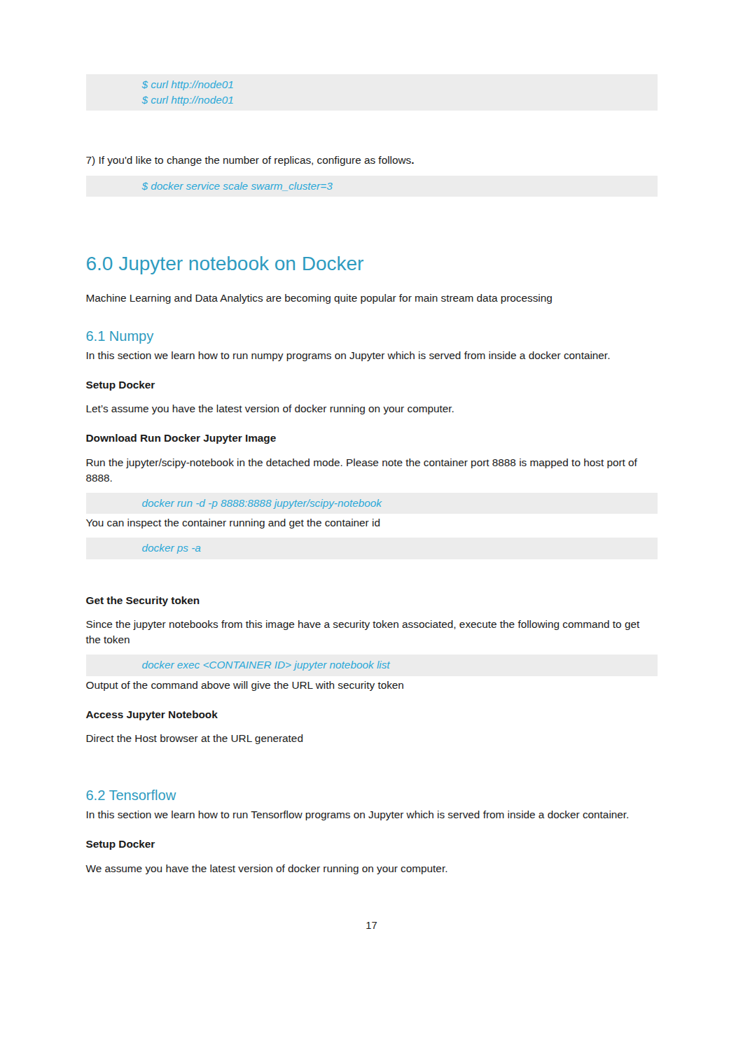$ curl http://node01 $ curl http://node01
7) If you'd like to change the number of replicas, configure as follows.
$ docker service scale swarm_cluster=3
6.0 Jupyter notebook on Docker
Machine Learning and Data Analytics are becoming quite popular for main stream data processing
6.1 Numpy
In this section we learn how to run numpy programs on Jupyter which is served from inside a docker container.
Setup Docker
Let’s assume you have the latest version of docker running on your computer.
Download Run Docker Jupyter Image
Run the jupyter/scipy-notebook in the detached mode. Please note the container port 8888 is mapped to host port of 8888.
docker run -d -p 8888:8888 jupyter/scipy-notebook
You can inspect the container running and get the container id
docker ps -a
Get the Security token
Since the jupyter notebooks from this image have a security token associated, execute the following command to get the token
docker exec <CONTAINER ID> jupyter notebook list
Output of the command above will give the URL with security token
Access Jupyter Notebook
Direct the Host browser at the URL generated
6.2 Tensorflow
In this section we learn how to run Tensorflow programs on Jupyter which is served from inside a docker container.
Setup Docker
We assume you have the latest version of docker running on your computer.
17